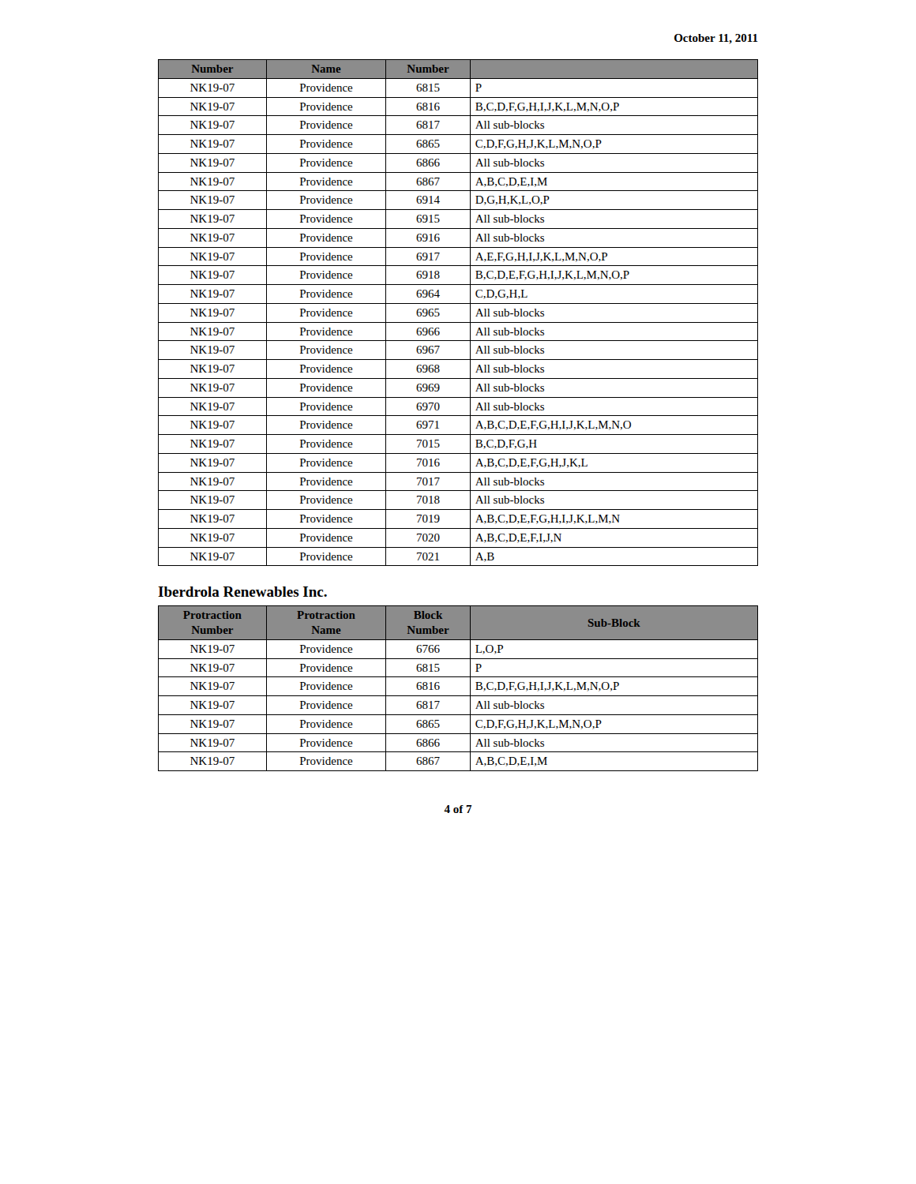October 11, 2011
| Number | Name | Number | |
| --- | --- | --- | --- |
| NK19-07 | Providence | 6815 | P |
| NK19-07 | Providence | 6816 | B,C,D,F,G,H,I,J,K,L,M,N,O,P |
| NK19-07 | Providence | 6817 | All sub-blocks |
| NK19-07 | Providence | 6865 | C,D,F,G,H,J,K,L,M,N,O,P |
| NK19-07 | Providence | 6866 | All sub-blocks |
| NK19-07 | Providence | 6867 | A,B,C,D,E,I,M |
| NK19-07 | Providence | 6914 | D,G,H,K,L,O,P |
| NK19-07 | Providence | 6915 | All sub-blocks |
| NK19-07 | Providence | 6916 | All sub-blocks |
| NK19-07 | Providence | 6917 | A,E,F,G,H,I,J,K,L,M,N,O,P |
| NK19-07 | Providence | 6918 | B,C,D,E,F,G,H,I,J,K,L,M,N,O,P |
| NK19-07 | Providence | 6964 | C,D,G,H,L |
| NK19-07 | Providence | 6965 | All sub-blocks |
| NK19-07 | Providence | 6966 | All sub-blocks |
| NK19-07 | Providence | 6967 | All sub-blocks |
| NK19-07 | Providence | 6968 | All sub-blocks |
| NK19-07 | Providence | 6969 | All sub-blocks |
| NK19-07 | Providence | 6970 | All sub-blocks |
| NK19-07 | Providence | 6971 | A,B,C,D,E,F,G,H,I,J,K,L,M,N,O |
| NK19-07 | Providence | 7015 | B,C,D,F,G,H |
| NK19-07 | Providence | 7016 | A,B,C,D,E,F,G,H,J,K,L |
| NK19-07 | Providence | 7017 | All sub-blocks |
| NK19-07 | Providence | 7018 | All sub-blocks |
| NK19-07 | Providence | 7019 | A,B,C,D,E,F,G,H,I,J,K,L,M,N |
| NK19-07 | Providence | 7020 | A,B,C,D,E,F,I,J,N |
| NK19-07 | Providence | 7021 | A,B |
Iberdrola Renewables Inc.
| Protraction Number | Protraction Name | Block Number | Sub-Block |
| --- | --- | --- | --- |
| NK19-07 | Providence | 6766 | L,O,P |
| NK19-07 | Providence | 6815 | P |
| NK19-07 | Providence | 6816 | B,C,D,F,G,H,I,J,K,L,M,N,O,P |
| NK19-07 | Providence | 6817 | All sub-blocks |
| NK19-07 | Providence | 6865 | C,D,F,G,H,J,K,L,M,N,O,P |
| NK19-07 | Providence | 6866 | All sub-blocks |
| NK19-07 | Providence | 6867 | A,B,C,D,E,I,M |
4 of 7